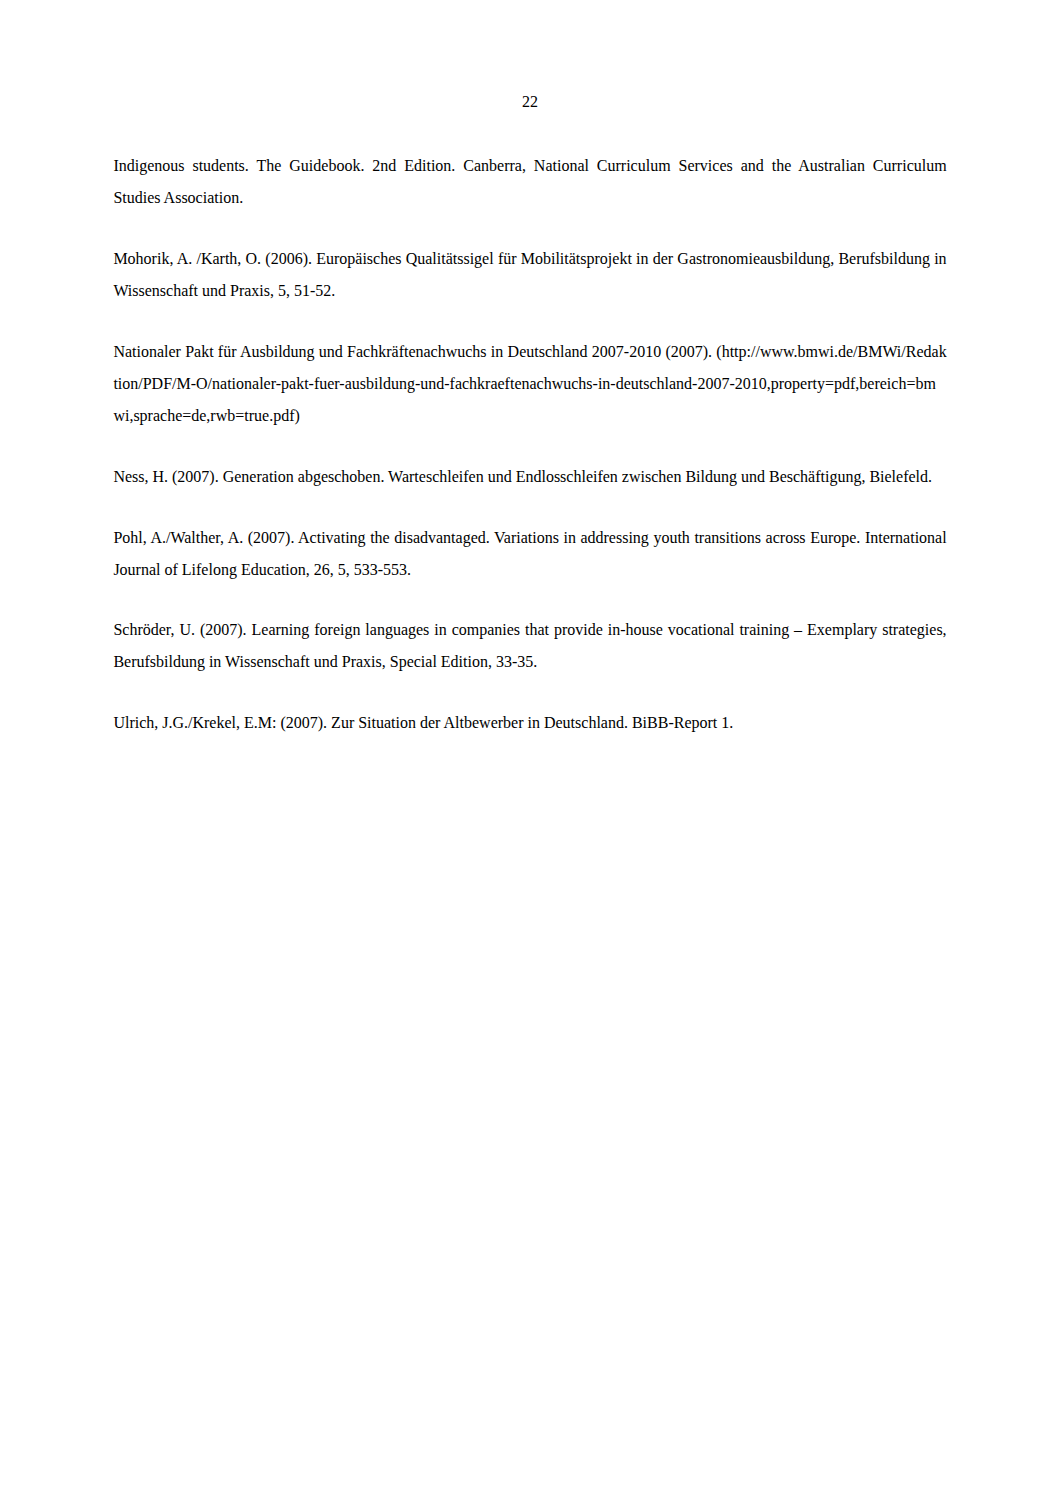22
Indigenous students. The Guidebook. 2nd Edition. Canberra, National Curriculum Services and the Australian Curriculum Studies Association.
Mohorik, A. /Karth, O. (2006). Europäisches Qualitätssigel für Mobilitätsprojekt in der Gastronomieausbildung, Berufsbildung in Wissenschaft und Praxis, 5, 51-52.
Nationaler Pakt für Ausbildung und Fachkräftenachwuchs in Deutschland 2007-2010 (2007). (http://www.bmwi.de/BMWi/Redaktion/PDF/M-O/nationaler-pakt-fuer-ausbildung-und-fachkraeftenachwuchs-in-deutschland-2007-2010,property=pdf,bereich=bmwi,sprache=de,rwb=true.pdf)
Ness, H. (2007). Generation abgeschoben. Warteschleifen und Endlosschleifen zwischen Bildung und Beschäftigung, Bielefeld.
Pohl, A./Walther, A. (2007). Activating the disadvantaged. Variations in addressing youth transitions across Europe. International Journal of Lifelong Education, 26, 5, 533-553.
Schröder, U. (2007). Learning foreign languages in companies that provide in-house vocational training – Exemplary strategies, Berufsbildung in Wissenschaft und Praxis, Special Edition, 33-35.
Ulrich, J.G./Krekel, E.M: (2007). Zur Situation der Altbewerber in Deutschland. BiBB-Report 1.